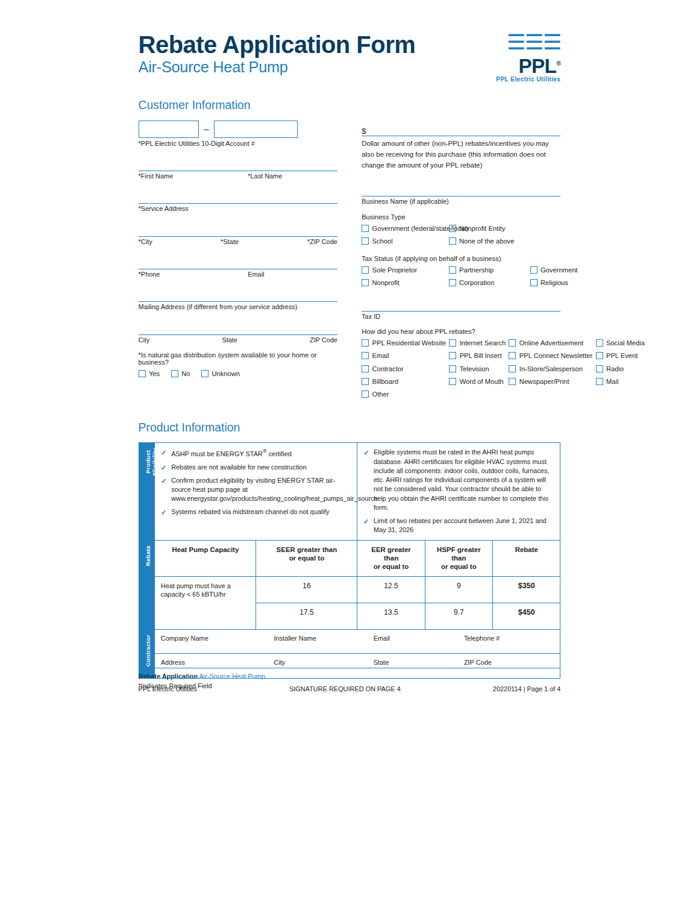Rebate Application Form
Air-Source Heat Pump
☰☰☰ PPL® PPL Electric Utilities
Customer Information
–
*PPL Electric Utilities 10-Digit Account #
*First Name*Last Name
*Service Address
*City*State*ZIP Code
*Phone Email
Mailing Address (if different from your service address)
City State ZIP Code
*Is natural gas distribution system available to your home or business?
Yes
No
Unknown
$
Dollar amount of other (non-PPL) rebates/incentives you may also be receiving for this purchase (this information does not change the amount of your PPL rebate)
Business Name (if applicable)
Business Type
Government (federal/state/local)
Nonprofit Entity
School
None of the above
Tax Status (if applying on behalf of a business)
Sole Proprietor
Partnership
Government
Nonprofit
Corporation
Religious
Tax ID
How did you hear about PPL rebates?
PPL Residential Website
Internet Search
Online Advertisement
Social Media
Email
PPL Bill Insert
PPL Connect Newsletter
PPL Event
Contractor
Television
In-Store/Salesperson
Radio
Billboard
Word of Mouth
Newspaper/Print
Mail
Other
Product Information
| Product Eligibility | ASHP must be ENERGY STAR ® certified Rebates are not available for new construction Confirm product eligibility by visiting ENERGY STAR air-source heat pump page at www.energystar.gov/products/heating_cooling/heat_pumps_air_source Systems rebated via midstream channel do not qualify | Eligible systems must be rated in the AHRI heat pumps database. AHRI certificates for eligible HVAC systems must include all components: indoor coils, outdoor coils, furnaces, etc. AHRI ratings for individual components of a system will not be considered valid. Your contractor should be able to help you obtain the AHRI certificate number to complete this form. Limit of two rebates per account between June 1, 2021 and May 31, 2026 |
| Rebate | Heat Pump Capacity | SEER greater than or equal to | EER greater than or equal to | HSPF greater than or equal to | Rebate |
| Heat pump must have a capacity < 65 kBTU/hr | 16 | 12.5 | 9 | $350 |
| 17.5 | 13.5 | 9.7 | $450 |
| Contractor | Company Name Installer Name Email Telephone # |
| Address City State ZIP Code |
*Indicates Required Field
Rebate Application Air-Source Heat Pump
PPL Electric Utilities
SIGNATURE REQUIRED ON PAGE 4
20220114 | Page 1 of 4